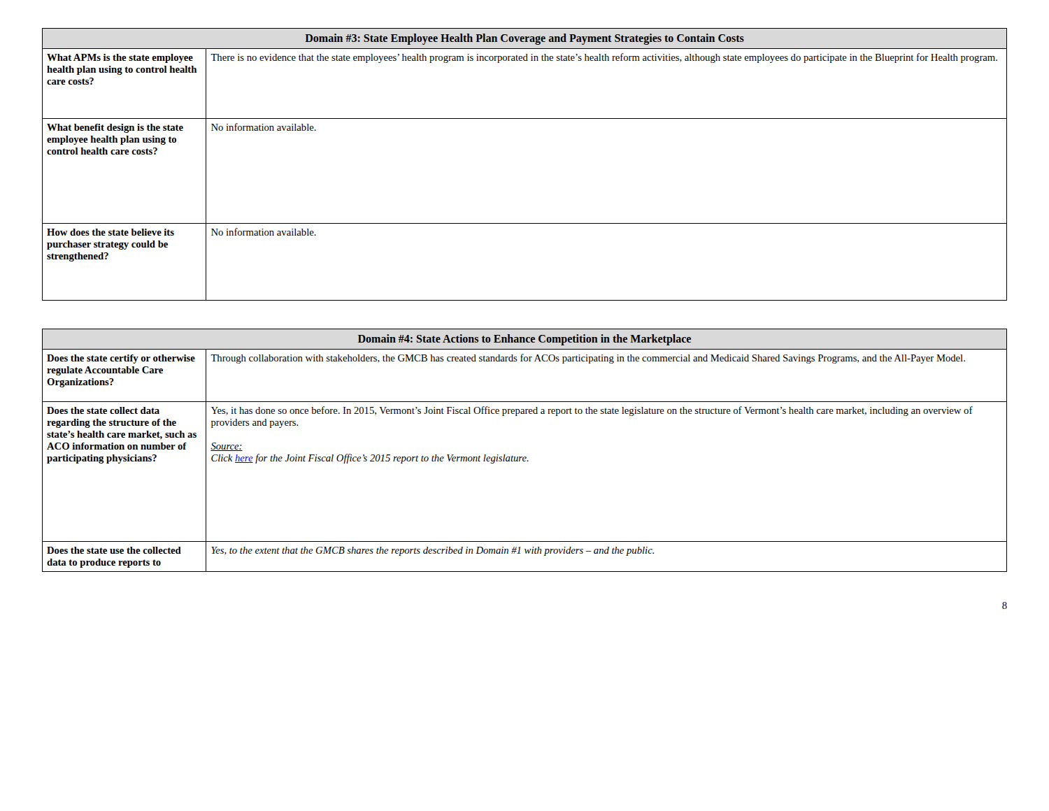| Domain #3: State Employee Health Plan Coverage and Payment Strategies to Contain Costs |
| --- |
| What APMs is the state employee health plan using to control health care costs? | There is no evidence that the state employees’ health program is incorporated in the state’s health reform activities, although state employees do participate in the Blueprint for Health program. |
| What benefit design is the state employee health plan using to control health care costs? | No information available. |
| How does the state believe its purchaser strategy could be strengthened? | No information available. |
| Domain #4: State Actions to Enhance Competition in the Marketplace |
| --- |
| Does the state certify or otherwise regulate Accountable Care Organizations? | Through collaboration with stakeholders, the GMCB has created standards for ACOs participating in the commercial and Medicaid Shared Savings Programs, and the All-Payer Model. |
| Does the state collect data regarding the structure of the state’s health care market, such as ACO information on number of participating physicians? | Yes, it has done so once before. In 2015, Vermont’s Joint Fiscal Office prepared a report to the state legislature on the structure of Vermont’s health care market, including an overview of providers and payers. Source: Click here for the Joint Fiscal Office’s 2015 report to the Vermont legislature. |
| Does the state use the collected data to produce reports to | Yes, to the extent that the GMCB shares the reports described in Domain #1 with providers – and the public. |
8